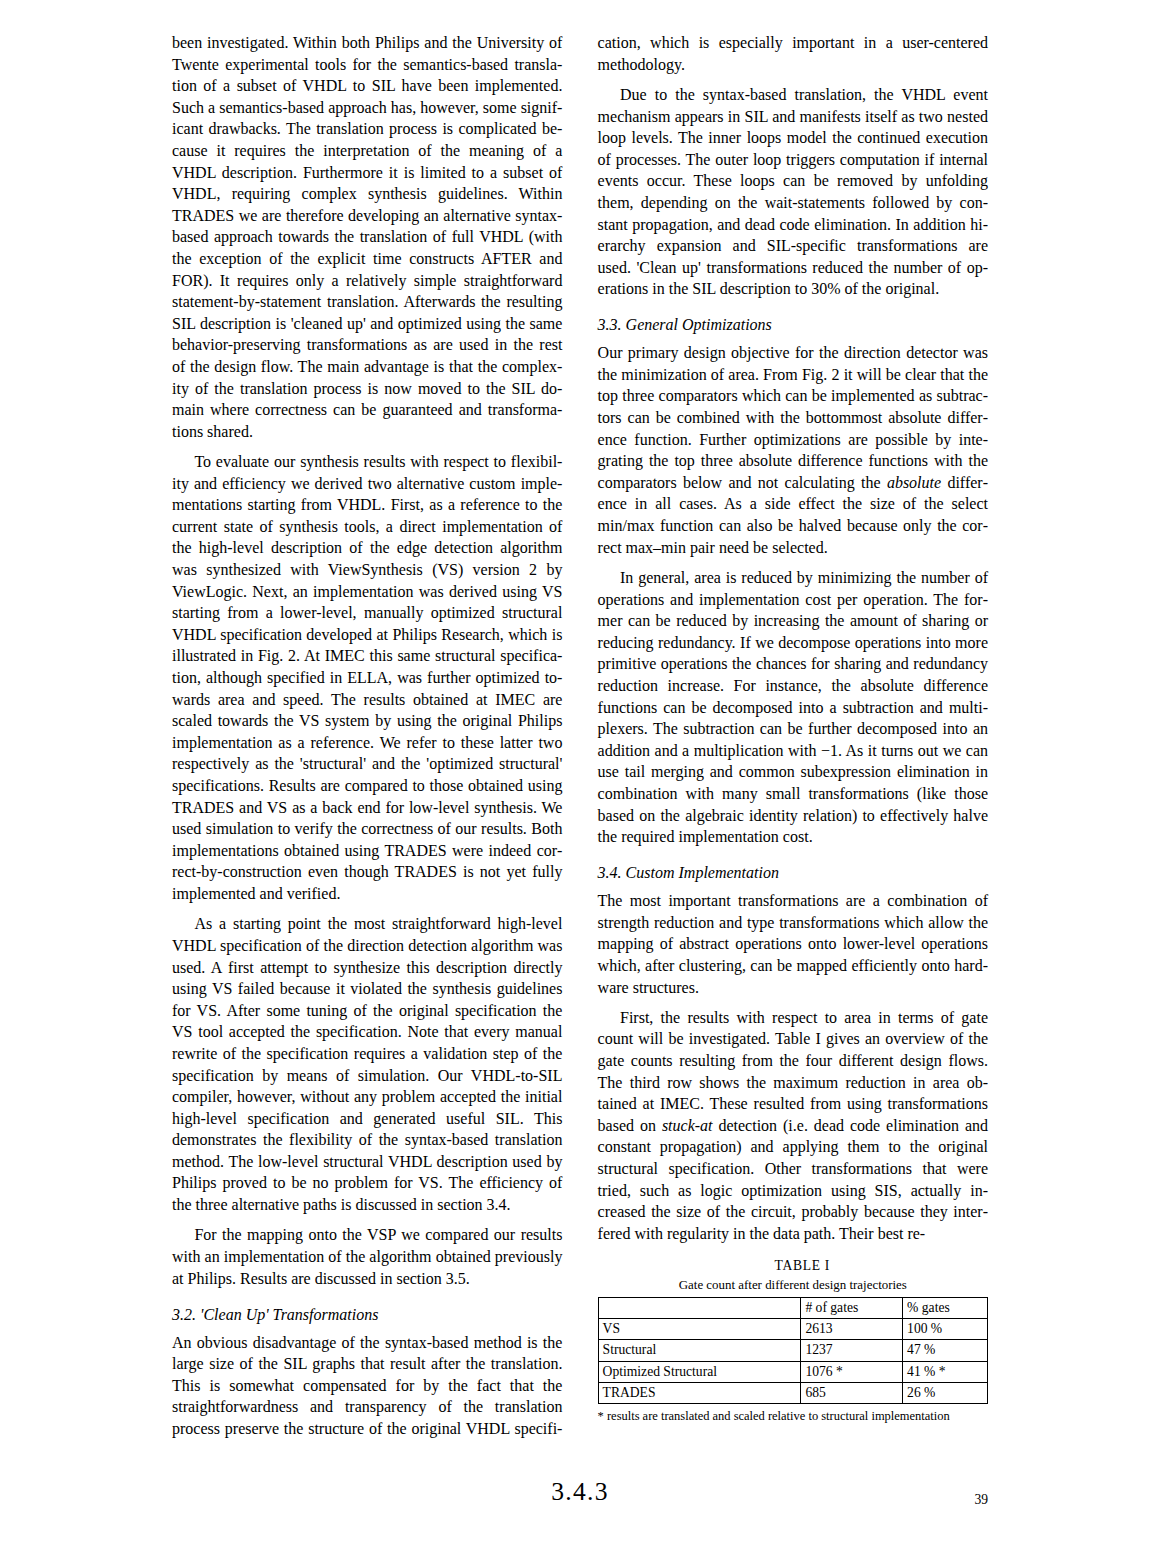been investigated. Within both Philips and the University of Twente experimental tools for the semantics-based translation of a subset of VHDL to SIL have been implemented. Such a semantics-based approach has, however, some significant drawbacks. The translation process is complicated because it requires the interpretation of the meaning of a VHDL description. Furthermore it is limited to a subset of VHDL, requiring complex synthesis guidelines. Within TRADES we are therefore developing an alternative syntax-based approach towards the translation of full VHDL (with the exception of the explicit time constructs AFTER and FOR). It requires only a relatively simple straightforward statement-by-statement translation. Afterwards the resulting SIL description is 'cleaned up' and optimized using the same behavior-preserving transformations as are used in the rest of the design flow. The main advantage is that the complexity of the translation process is now moved to the SIL domain where correctness can be guaranteed and transformations shared.
To evaluate our synthesis results with respect to flexibility and efficiency we derived two alternative custom implementations starting from VHDL. First, as a reference to the current state of synthesis tools, a direct implementation of the high-level description of the edge detection algorithm was synthesized with ViewSynthesis (VS) version 2 by ViewLogic. Next, an implementation was derived using VS starting from a lower-level, manually optimized structural VHDL specification developed at Philips Research, which is illustrated in Fig. 2. At IMEC this same structural specification, although specified in ELLA, was further optimized towards area and speed. The results obtained at IMEC are scaled towards the VS system by using the original Philips implementation as a reference. We refer to these latter two respectively as the 'structural' and the 'optimized structural' specifications. Results are compared to those obtained using TRADES and VS as a back end for low-level synthesis. We used simulation to verify the correctness of our results. Both implementations obtained using TRADES were indeed correct-by-construction even though TRADES is not yet fully implemented and verified.
As a starting point the most straightforward high-level VHDL specification of the direction detection algorithm was used. A first attempt to synthesize this description directly using VS failed because it violated the synthesis guidelines for VS. After some tuning of the original specification the VS tool accepted the specification. Note that every manual rewrite of the specification requires a validation step of the specification by means of simulation. Our VHDL-to-SIL compiler, however, without any problem accepted the initial high-level specification and generated useful SIL. This demonstrates the flexibility of the syntax-based translation method. The low-level structural VHDL description used by Philips proved to be no problem for VS. The efficiency of the three alternative paths is discussed in section 3.4.
For the mapping onto the VSP we compared our results with an implementation of the algorithm obtained previously at Philips. Results are discussed in section 3.5.
3.2. 'Clean Up' Transformations
An obvious disadvantage of the syntax-based method is the large size of the SIL graphs that result after the translation. This is somewhat compensated for by the fact that the straightforwardness and transparency of the translation process preserve the structure of the original VHDL specification, which is especially important in a user-centered methodology.
Due to the syntax-based translation, the VHDL event mechanism appears in SIL and manifests itself as two nested loop levels. The inner loops model the continued execution of processes. The outer loop triggers computation if internal events occur. These loops can be removed by unfolding them, depending on the wait-statements followed by constant propagation, and dead code elimination. In addition hierarchy expansion and SIL-specific transformations are used. 'Clean up' transformations reduced the number of operations in the SIL description to 30% of the original.
3.3. General Optimizations
Our primary design objective for the direction detector was the minimization of area. From Fig. 2 it will be clear that the top three comparators which can be implemented as subtractors can be combined with the bottommost absolute difference function. Further optimizations are possible by integrating the top three absolute difference functions with the comparators below and not calculating the absolute difference in all cases. As a side effect the size of the select min/max function can also be halved because only the correct max–min pair need be selected.
In general, area is reduced by minimizing the number of operations and implementation cost per operation. The former can be reduced by increasing the amount of sharing or reducing redundancy. If we decompose operations into more primitive operations the chances for sharing and redundancy reduction increase. For instance, the absolute difference functions can be decomposed into a subtraction and multiplexers. The subtraction can be further decomposed into an addition and a multiplication with −1. As it turns out we can use tail merging and common subexpression elimination in combination with many small transformations (like those based on the algebraic identity relation) to effectively halve the required implementation cost.
3.4. Custom Implementation
The most important transformations are a combination of strength reduction and type transformations which allow the mapping of abstract operations onto lower-level operations which, after clustering, can be mapped efficiently onto hardware structures.
First, the results with respect to area in terms of gate count will be investigated. Table I gives an overview of the gate counts resulting from the four different design flows. The third row shows the maximum reduction in area obtained at IMEC. These resulted from using transformations based on stuck-at detection (i.e. dead code elimination and constant propagation) and applying them to the original structural specification. Other transformations that were tried, such as logic optimization using SIS, actually increased the size of the circuit, probably because they interfered with regularity in the data path. Their best re-
TABLE I
Gate count after different design trajectories
| | # of gates | % gates |
| --- | --- | --- |
| VS | 2613 | 100 % |
| Structural | 1237 | 47 % |
| Optimized Structural | 1076 * | 41 % * |
| TRADES | 685 | 26 % |
* results are translated and scaled relative to structural implementation
3.4.3 39